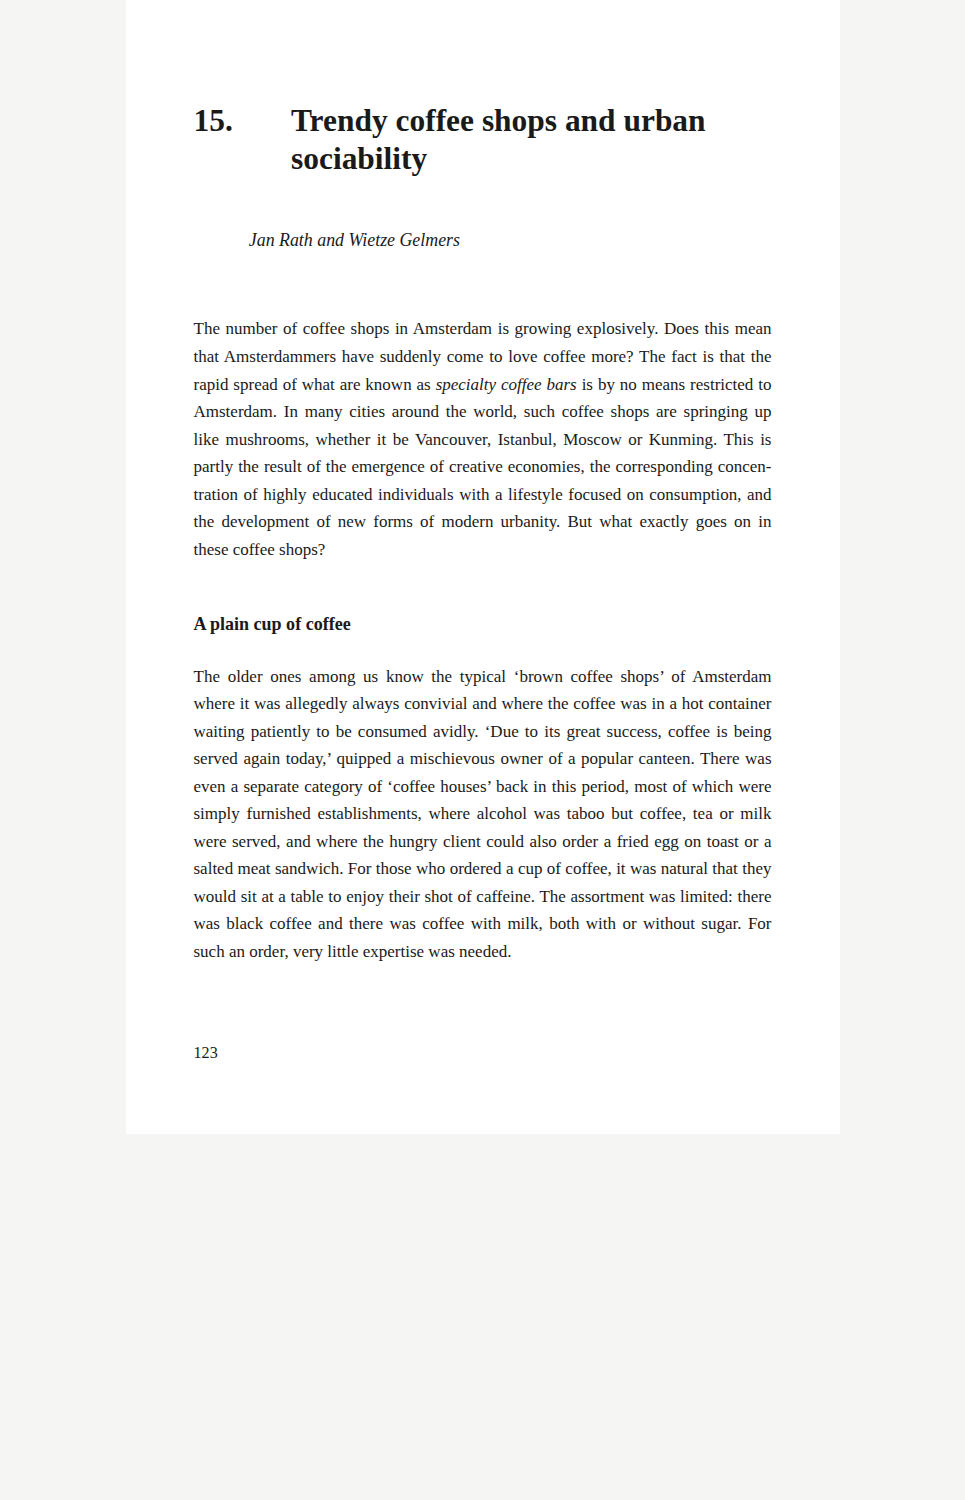15. Trendy coffee shops and urban sociability
Jan Rath and Wietze Gelmers
The number of coffee shops in Amsterdam is growing explosively. Does this mean that Amsterdammers have suddenly come to love coffee more? The fact is that the rapid spread of what are known as specialty coffee bars is by no means restricted to Amsterdam. In many cities around the world, such coffee shops are springing up like mushrooms, whether it be Vancouver, Istanbul, Moscow or Kunming. This is partly the result of the emergence of creative economies, the corresponding concentration of highly educated individuals with a lifestyle focused on consumption, and the development of new forms of modern urbanity. But what exactly goes on in these coffee shops?
A plain cup of coffee
The older ones among us know the typical ‘brown coffee shops’ of Amsterdam where it was allegedly always convivial and where the coffee was in a hot container waiting patiently to be consumed avidly. ‘Due to its great success, coffee is being served again today,’ quipped a mischievous owner of a popular canteen. There was even a separate category of ‘coffee houses’ back in this period, most of which were simply furnished establishments, where alcohol was taboo but coffee, tea or milk were served, and where the hungry client could also order a fried egg on toast or a salted meat sandwich. For those who ordered a cup of coffee, it was natural that they would sit at a table to enjoy their shot of caffeine. The assortment was limited: there was black coffee and there was coffee with milk, both with or without sugar. For such an order, very little expertise was needed.
123